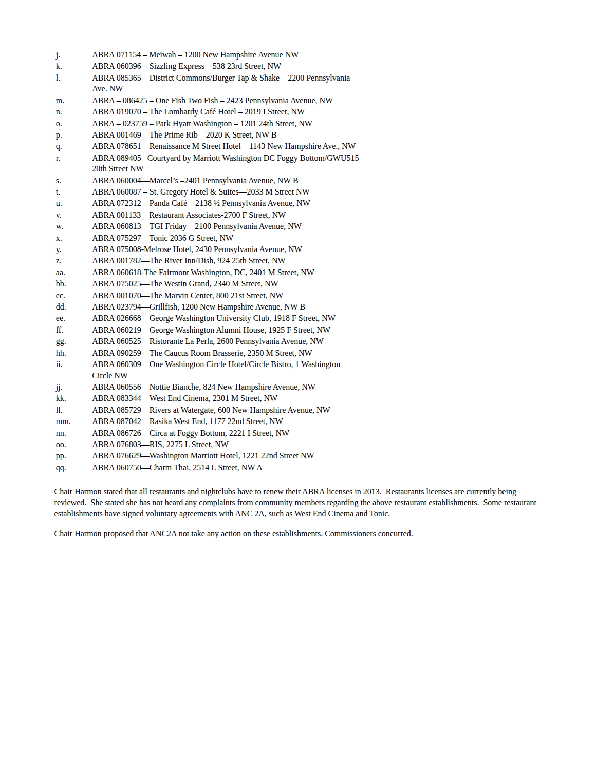j. ABRA 071154 – Meiwah – 1200 New Hampshire Avenue NW
k. ABRA 060396 – Sizzling Express – 538 23rd Street, NW
l. ABRA 085365 – District Commons/Burger Tap & Shake – 2200 PennsylvaniaAve. NW
m. ABRA – 086425 – One Fish Two Fish – 2423 Pennsylvania Avenue, NW
n. ABRA 019070 – The Lombardy Café Hotel – 2019 I Street, NW
o. ABRA – 023759 – Park Hyatt Washington – 1201 24th Street, NW
p. ABRA 001469 – The Prime Rib – 2020 K Street, NW B
q. ABRA 078651 – Renaissance M Street Hotel – 1143 New Hampshire Ave., NW
r. ABRA 089405 –Courtyard by Marriott Washington DC Foggy Bottom/GWU51520th Street NW
s. ABRA 060004—Marcel’s –2401 Pennsylvania Avenue, NW B
t. ABRA 060087 – St. Gregory Hotel & Suites—2033 M Street NW
u. ABRA 072312 – Panda Café—2138 ½ Pennsylvania Avenue, NW
v. ABRA 001133—Restaurant Associates-2700 F Street, NW
w. ABRA 060813—TGI Friday—2100 Pennsylvania Avenue, NW
x. ABRA 075297 – Tonic 2036 G Street, NW
y. ABRA 075008-Melrose Hotel, 2430 Pennsylvania Avenue, NW
z. ABRA 001782—The River Inn/Dish, 924 25th Street, NW
aa. ABRA 060618-The Fairmont Washington, DC, 2401 M Street, NW
bb. ABRA 075025—The Westin Grand, 2340 M Street, NW
cc. ABRA 001070—The Marvin Center, 800 21st Street, NW
dd. ABRA 023794—Grillfish, 1200 New Hampshire Avenue, NW B
ee. ABRA 026668—George Washington University Club, 1918 F Street, NW
ff. ABRA 060219—George Washington Alumni House, 1925 F Street, NW
gg. ABRA 060525—Ristorante La Perla, 2600 Pennsylvania Avenue, NW
hh. ABRA 090259—The Caucus Room Brasserie, 2350 M Street, NW
ii. ABRA 060309—One Washington Circle Hotel/Circle Bistro, 1 WashingtonCircle NW
jj. ABRA 060556—Nottie Bianche, 824 New Hampshire Avenue, NW
kk. ABRA 083344—West End Cinema, 2301 M Street, NW
ll. ABRA 085729—Rivers at Watergate, 600 New Hampshire Avenue, NW
mm. ABRA 087042—Rasika West End, 1177 22nd Street, NW
nn. ABRA 086726—Circa at Foggy Bottom, 2221 I Street, NW
oo. ABRA 076803—RIS, 2275 L Street, NW
pp. ABRA 076629—Washington Marriott Hotel, 1221 22nd Street NW
qq. ABRA 060750—Charm Thai, 2514 L Street, NW A
Chair Harmon stated that all restaurants and nightclubs have to renew their ABRA licenses in 2013. Restaurants licenses are currently being reviewed. She stated she has not heard any complaints from community members regarding the above restaurant establishments. Some restaurant establishments have signed voluntary agreements with ANC 2A, such as West End Cinema and Tonic.
Chair Harmon proposed that ANC2A not take any action on these establishments. Commissioners concurred.